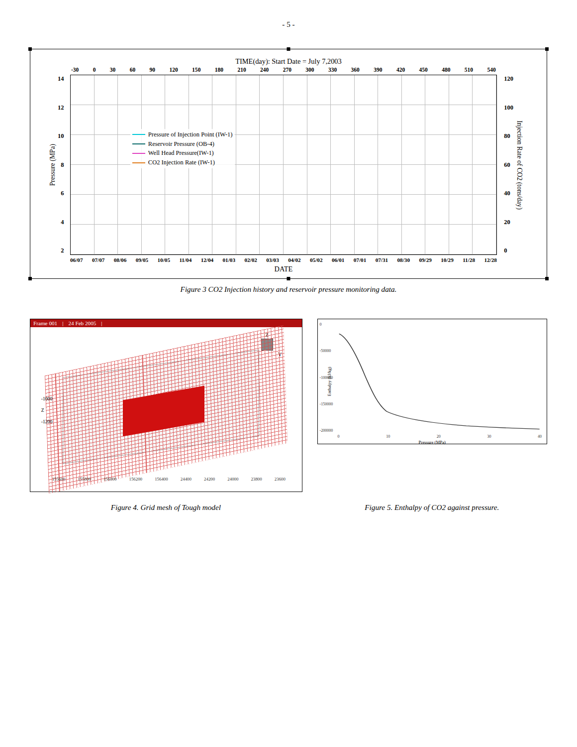- 5 -
TIME(day): Start Date = July 7,2003
-300306090 120150180210240 270300330360390 420450480510540
Pressure (MPa)
1412108 642
1201008060 40200
Pressure of Injection Point (IW-1)
Reservoir Pressure (OB-4)
Well Head Pressure(IW-1)
CO2 Injection Rate (IW-1)
Injection Rate of CO2 (tons/day)
06/0707/0708/0609/05 10/0511/0412/0401/03 02/0203/0304/0205/02 06/0107/0107/3108/30 09/2910/2911/2812/28
DATE
Figure 3 CO2 Injection history and reservoir pressure monitoring data.
Frame 001 | 24 Feb 2005 |
Z
XY
-1000
Z
-1200
155600 155800 156000 156200 156400 24400 24200 24000 23800 23600
Enthalpy (kJ/kg)
0 -50000 -100000 -150000 -200000
010203040
Pressure (MPa)
Figure 4. Grid mesh of Tough model
Figure 5. Enthalpy of CO2 against pressure.